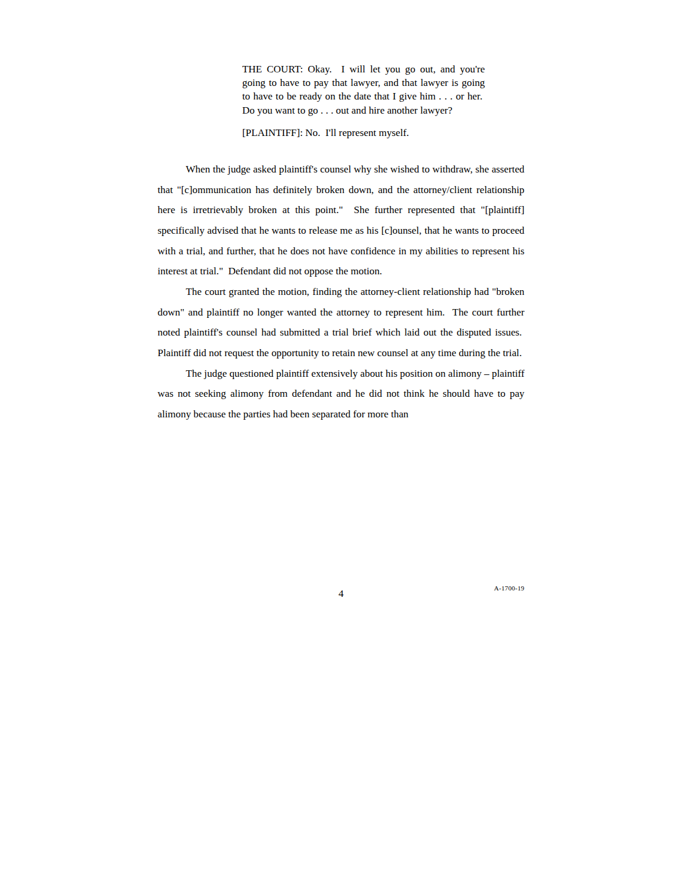THE COURT: Okay. I will let you go out, and you're going to have to pay that lawyer, and that lawyer is going to have to be ready on the date that I give him . . . or her. Do you want to go . . . out and hire another lawyer?
[PLAINTIFF]: No. I'll represent myself.
When the judge asked plaintiff's counsel why she wished to withdraw, she asserted that "[c]ommunication has definitely broken down, and the attorney/client relationship here is irretrievably broken at this point." She further represented that "[plaintiff] specifically advised that he wants to release me as his [c]ounsel, that he wants to proceed with a trial, and further, that he does not have confidence in my abilities to represent his interest at trial." Defendant did not oppose the motion.
The court granted the motion, finding the attorney-client relationship had "broken down" and plaintiff no longer wanted the attorney to represent him. The court further noted plaintiff's counsel had submitted a trial brief which laid out the disputed issues. Plaintiff did not request the opportunity to retain new counsel at any time during the trial.
The judge questioned plaintiff extensively about his position on alimony – plaintiff was not seeking alimony from defendant and he did not think he should have to pay alimony because the parties had been separated for more than
4 A-1700-19